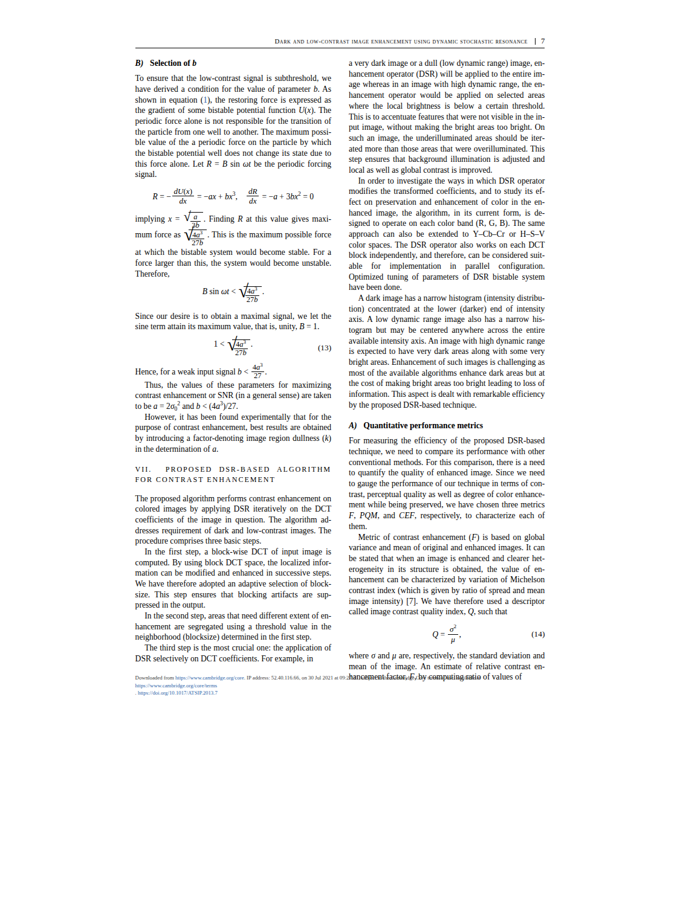Dark and low-contrast image enhancement using dynamic stochastic resonance 7
B) Selection of b
To ensure that the low-contrast signal is subthreshold, we have derived a condition for the value of parameter b. As shown in equation (1), the restoring force is expressed as the gradient of some bistable potential function U(x). The periodic force alone is not responsible for the transition of the particle from one well to another. The maximum possible value of the a periodic force on the particle by which the bistable potential well does not change its state due to this force alone. Let R = B sin ωt be the periodic forcing signal.
R = −dU(x) dx = −ax + bx3, dR dx = −a + 3bx2 = 0
implying x = a 3b. Finding R at this value gives maximum force as 4a327b. This is the maximum possible force at which the bistable system would become stable. For a force larger than this, the system would become unstable. Therefore,
B sin ωt < 4a327b.
Since our desire is to obtain a maximal signal, we let the sine term attain its maximum value, that is, unity, B = 1.
1 < 4a327b. (13)
Hence, for a weak input signal b < 4a327.
Thus, the values of these parameters for maximizing contrast enhancement or SNR (in a general sense) are taken to be a = 2σ02 and b < (4a3)/27.
However, it has been found experimentally that for the purpose of contrast enhancement, best results are obtained by introducing a factor-denoting image region dullness (k) in the determination of a.
VII. Proposed DSR-based algorithm for contrast enhancement
The proposed algorithm performs contrast enhancement on colored images by applying DSR iteratively on the DCT coefficients of the image in question. The algorithm addresses requirement of dark and low-contrast images. The procedure comprises three basic steps.
In the first step, a block-wise DCT of input image is computed. By using block DCT space, the localized information can be modified and enhanced in successive steps. We have therefore adopted an adaptive selection of blocksize. This step ensures that blocking artifacts are suppressed in the output.
In the second step, areas that need different extent of enhancement are segregated using a threshold value in the neighborhood (blocksize) determined in the first step.
The third step is the most crucial one: the application of DSR selectively on DCT coefficients. For example, in
a very dark image or a dull (low dynamic range) image, enhancement operator (DSR) will be applied to the entire image whereas in an image with high dynamic range, the enhancement operator would be applied on selected areas where the local brightness is below a certain threshold. This is to accentuate features that were not visible in the input image, without making the bright areas too bright. On such an image, the underilluminated areas should be iterated more than those areas that were overilluminated. This step ensures that background illumination is adjusted and local as well as global contrast is improved.
In order to investigate the ways in which DSR operator modifies the transformed coefficients, and to study its effect on preservation and enhancement of color in the enhanced image, the algorithm, in its current form, is designed to operate on each color band (R, G, B). The same approach can also be extended to Y–Cb–Cr or H–S–V color spaces. The DSR operator also works on each DCT block independently, and therefore, can be considered suitable for implementation in parallel configuration. Optimized tuning of parameters of DSR bistable system have been done.
A dark image has a narrow histogram (intensity distribution) concentrated at the lower (darker) end of intensity axis. A low dynamic range image also has a narrow histogram but may be centered anywhere across the entire available intensity axis. An image with high dynamic range is expected to have very dark areas along with some very bright areas. Enhancement of such images is challenging as most of the available algorithms enhance dark areas but at the cost of making bright areas too bright leading to loss of information. This aspect is dealt with remarkable efficiency by the proposed DSR-based technique.
A) Quantitative performance metrics
For measuring the efficiency of the proposed DSR-based technique, we need to compare its performance with other conventional methods. For this comparison, there is a need to quantify the quality of enhanced image. Since we need to gauge the performance of our technique in terms of contrast, perceptual quality as well as degree of color enhancement while being preserved, we have chosen three metrics F, PQM, and CEF, respectively, to characterize each of them.
Metric of contrast enhancement (F) is based on global variance and mean of original and enhanced images. It can be stated that when an image is enhanced and clearer heterogeneity in its structure is obtained, the value of enhancement can be characterized by variation of Michelson contrast index (which is given by ratio of spread and mean image intensity) [7]. We have therefore used a descriptor called image contrast quality index, Q, such that
Q = σ2 μ, (14)
where σ and μ are, respectively, the standard deviation and mean of the image. An estimate of relative contrast enhancement factor, F, by computing ratio of values of
Downloaded from https://www.cambridge.org/core. IP address: 52.40.116.66, on 30 Jul 2021 at 09:27:31, subject to the Cambridge Core terms of use, available at https://www.cambridge.org/core/terms . https://doi.org/10.1017/ATSIP.2013.7